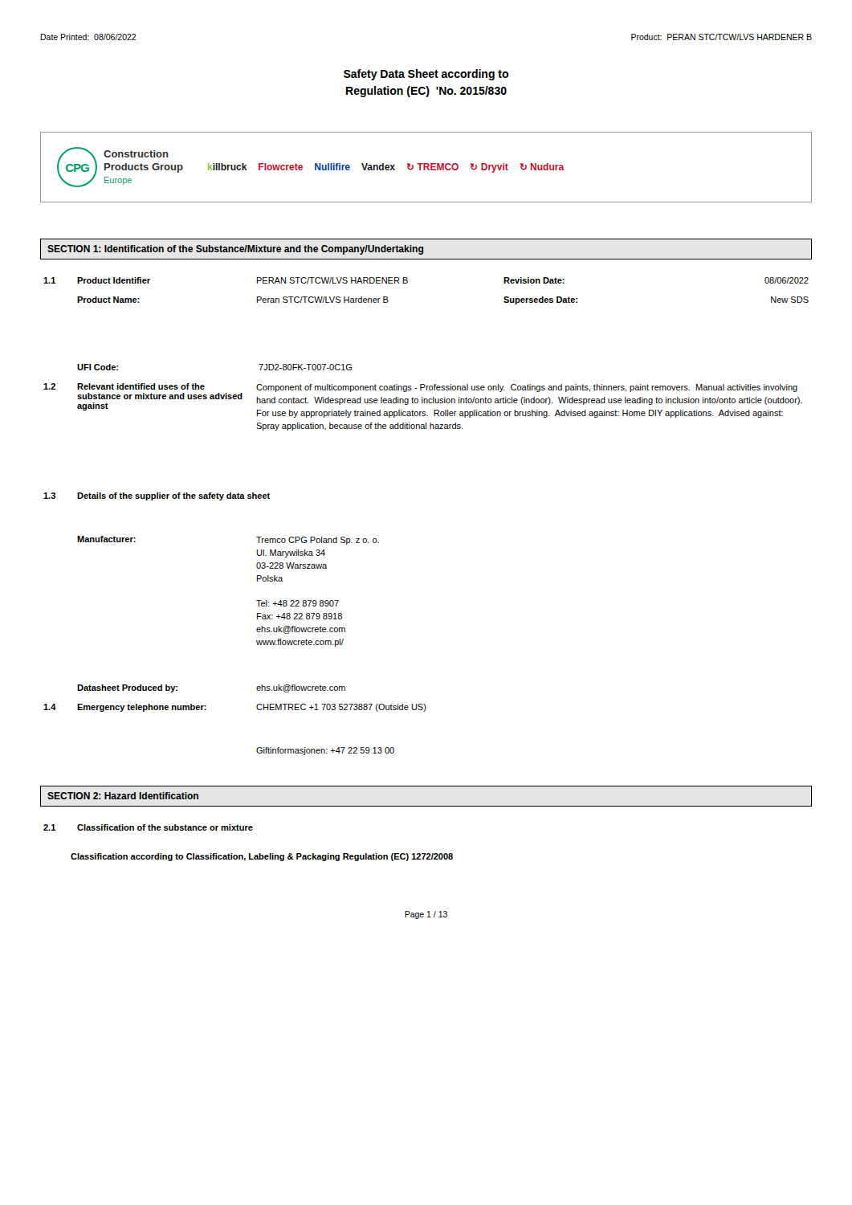Date Printed: 08/06/2022
Product: PERAN STC/TCW/LVS HARDENER B
Safety Data Sheet according to
Regulation (EC) 'No. 2015/830
CPG
Construction
Products Group
Europe
killbruck Flowcrete Nullifire Vandex ↻ TREMCO ↻ Dryvit ↻ Nudura
SECTION 1: Identification of the Substance/Mixture and the Company/Undertaking
| 1.1 | Product Identifier | PERAN STC/TCW/LVS HARDENER B | Revision Date: | 08/06/2022 |
| | Product Name: | Peran STC/TCW/LVS Hardener B | Supersedes Date: | New SDS |
| | UFI Code: | 7JD2-80FK-T007-0C1G | | |
| 1.2 | Relevant identified uses of the substance or mixture and uses advised against | Component of multicomponent coatings - Professional use only. Coatings and paints, thinners, paint removers. Manual activities involving hand contact. Widespread use leading to inclusion into/onto article (indoor). Widespread use leading to inclusion into/onto article (outdoor). For use by appropriately trained applicators. Roller application or brushing. Advised against: Home DIY applications. Advised against: Spray application, because of the additional hazards. |
| 1.3 | Details of the supplier of the safety data sheet |
| | Manufacturer: | Tremco CPG Poland Sp. z o. o. Ul. Marywilska 34 03-228 Warszawa Polska Tel: +48 22 879 8907 Fax: +48 22 879 8918 ehs.uk@flowcrete.com www.flowcrete.com.pl/ |
| | Datasheet Produced by: | ehs.uk@flowcrete.com |
| 1.4 | Emergency telephone number: | CHEMTREC +1 703 5273887 (Outside US) |
| | | Giftinformasjonen: +47 22 59 13 00 |
SECTION 2: Hazard Identification
| 2.1 | Classification of the substance or mixture |
Classification according to Classification, Labeling & Packaging Regulation (EC) 1272/2008
Page 1 / 13